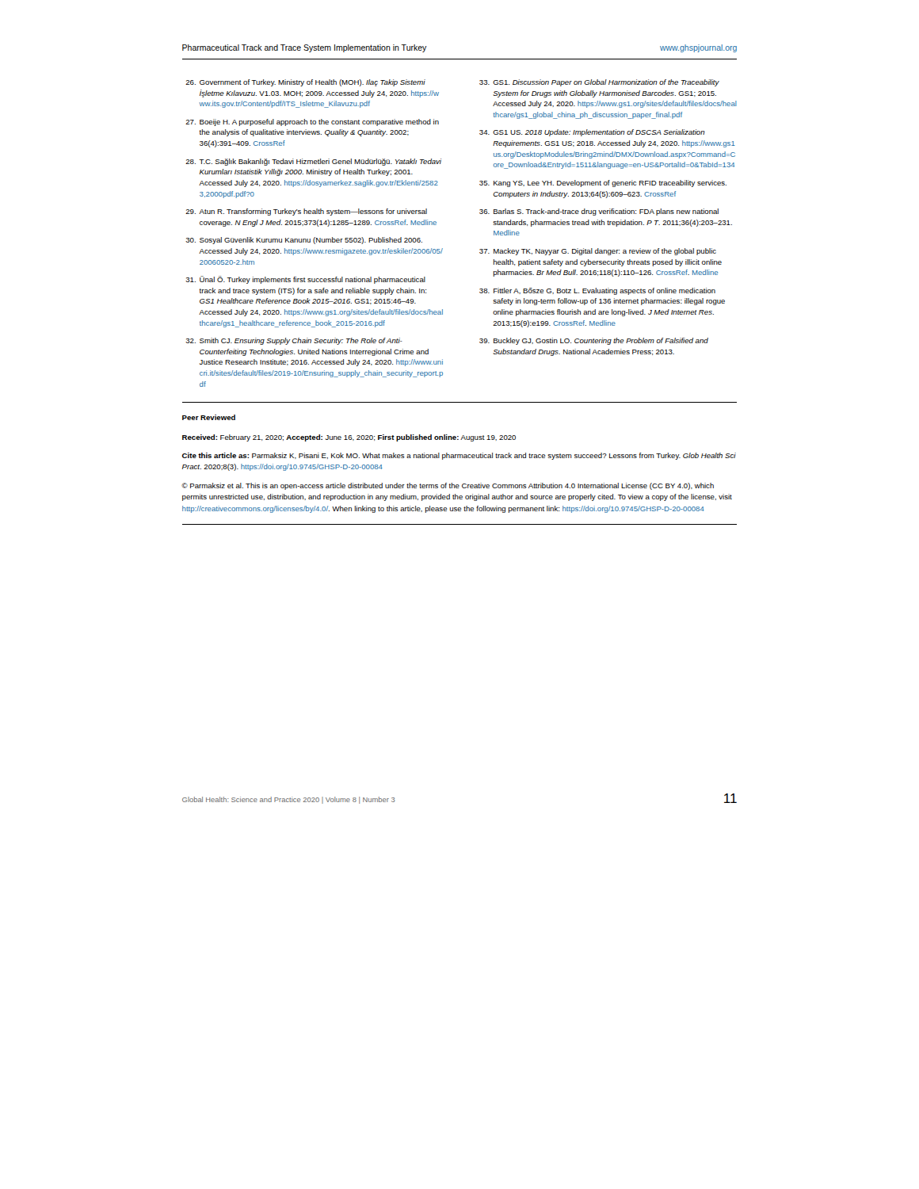Pharmaceutical Track and Trace System Implementation in Turkey
www.ghspjournal.org
26. Government of Turkey. Ministry of Health (MOH). Ilaç Takip Sistemi İşletme Kılavuzu. V1.03. MOH; 2009. Accessed July 24, 2020. https://www.its.gov.tr/Content/pdf/ITS_Isletme_Kilavuzu.pdf
27. Boeije H. A purposeful approach to the constant comparative method in the analysis of qualitative interviews. Quality & Quantity. 2002; 36(4):391–409. CrossRef
28. T.C. Sağlık Bakanlığı Tedavi Hizmetleri Genel Müdürlüğü. Yataklı Tedavi Kurumları Istatistik Yıllığı 2000. Ministry of Health Turkey; 2001. Accessed July 24, 2020. https://dosyamerkez.saglik.gov.tr/Eklenti/25823,2000pdf.pdf?0
29. Atun R. Transforming Turkey's health system—lessons for universal coverage. N Engl J Med. 2015;373(14):1285–1289. CrossRef. Medline
30. Sosyal Güvenlik Kurumu Kanunu (Number 5502). Published 2006. Accessed July 24, 2020. https://www.resmigazete.gov.tr/eskiler/2006/05/20060520-2.htm
31. Ünal Ö. Turkey implements first successful national pharmaceutical track and trace system (ITS) for a safe and reliable supply chain. In: GS1 Healthcare Reference Book 2015–2016. GS1; 2015:46–49. Accessed July 24, 2020. https://www.gs1.org/sites/default/files/docs/healthcare/gs1_healthcare_reference_book_2015-2016.pdf
32. Smith CJ. Ensuring Supply Chain Security: The Role of Anti-Counterfeiting Technologies. United Nations Interregional Crime and Justice Research Institute; 2016. Accessed July 24, 2020. http://www.unicri.it/sites/default/files/2019-10/Ensuring_supply_chain_security_report.pdf
33. GS1. Discussion Paper on Global Harmonization of the Traceability System for Drugs with Globally Harmonised Barcodes. GS1; 2015. Accessed July 24, 2020. https://www.gs1.org/sites/default/files/docs/healthcare/gs1_global_china_ph_discussion_paper_final.pdf
34. GS1 US. 2018 Update: Implementation of DSCSA Serialization Requirements. GS1 US; 2018. Accessed July 24, 2020. https://www.gs1us.org/DesktopModules/Bring2mind/DMX/Download.aspx?Command=Core_Download&EntryId=1511&language=en-US&PortalId=0&TabId=134
35. Kang YS, Lee YH. Development of generic RFID traceability services. Computers in Industry. 2013;64(5):609–623. CrossRef
36. Barlas S. Track-and-trace drug verification: FDA plans new national standards, pharmacies tread with trepidation. P T. 2011;36(4):203–231. Medline
37. Mackey TK, Nayyar G. Digital danger: a review of the global public health, patient safety and cybersecurity threats posed by illicit online pharmacies. Br Med Bull. 2016;118(1):110–126. CrossRef. Medline
38. Fittler A, Bősze G, Botz L. Evaluating aspects of online medication safety in long-term follow-up of 136 internet pharmacies: illegal rogue online pharmacies flourish and are long-lived. J Med Internet Res. 2013;15(9):e199. CrossRef. Medline
39. Buckley GJ, Gostin LO. Countering the Problem of Falsified and Substandard Drugs. National Academies Press; 2013.
Peer Reviewed
Received: February 21, 2020; Accepted: June 16, 2020; First published online: August 19, 2020
Cite this article as: Parmaksiz K, Pisani E, Kok MO. What makes a national pharmaceutical track and trace system succeed? Lessons from Turkey. Glob Health Sci Pract. 2020;8(3). https://doi.org/10.9745/GHSP-D-20-00084
© Parmaksiz et al. This is an open-access article distributed under the terms of the Creative Commons Attribution 4.0 International License (CC BY 4.0), which permits unrestricted use, distribution, and reproduction in any medium, provided the original author and source are properly cited. To view a copy of the license, visit http://creativecommons.org/licenses/by/4.0/. When linking to this article, please use the following permanent link: https://doi.org/10.9745/GHSP-D-20-00084
Global Health: Science and Practice 2020 | Volume 8 | Number 3
11